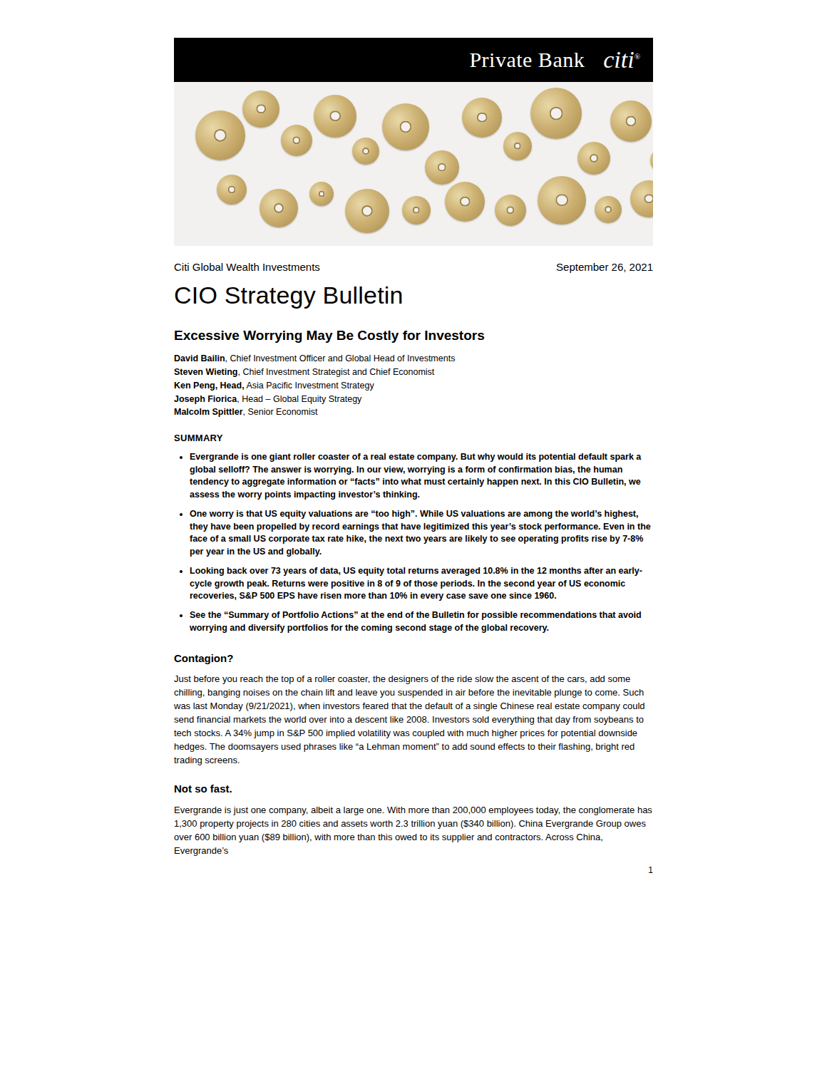Private Bank citi®
Citi Global Wealth Investments
September 26, 2021
CIO Strategy Bulletin
Excessive Worrying May Be Costly for Investors
David Bailin, Chief Investment Officer and Global Head of Investments
Steven Wieting, Chief Investment Strategist and Chief Economist
Ken Peng, Head, Asia Pacific Investment Strategy
Joseph Fiorica, Head – Global Equity Strategy
Malcolm Spittler, Senior Economist
SUMMARY
Evergrande is one giant roller coaster of a real estate company. But why would its potential default spark a global selloff? The answer is worrying. In our view, worrying is a form of confirmation bias, the human tendency to aggregate information or “facts” into what must certainly happen next. In this CIO Bulletin, we assess the worry points impacting investor’s thinking.
One worry is that US equity valuations are “too high”. While US valuations are among the world’s highest, they have been propelled by record earnings that have legitimized this year’s stock performance. Even in the face of a small US corporate tax rate hike, the next two years are likely to see operating profits rise by 7-8% per year in the US and globally.
Looking back over 73 years of data, US equity total returns averaged 10.8% in the 12 months after an early-cycle growth peak. Returns were positive in 8 of 9 of those periods. In the second year of US economic recoveries, S&P 500 EPS have risen more than 10% in every case save one since 1960.
See the “Summary of Portfolio Actions” at the end of the Bulletin for possible recommendations that avoid worrying and diversify portfolios for the coming second stage of the global recovery.
Contagion?
Just before you reach the top of a roller coaster, the designers of the ride slow the ascent of the cars, add some chilling, banging noises on the chain lift and leave you suspended in air before the inevitable plunge to come. Such was last Monday (9/21/2021), when investors feared that the default of a single Chinese real estate company could send financial markets the world over into a descent like 2008. Investors sold everything that day from soybeans to tech stocks. A 34% jump in S&P 500 implied volatility was coupled with much higher prices for potential downside hedges. The doomsayers used phrases like “a Lehman moment” to add sound effects to their flashing, bright red trading screens.
Not so fast.
Evergrande is just one company, albeit a large one. With more than 200,000 employees today, the conglomerate has 1,300 property projects in 280 cities and assets worth 2.3 trillion yuan ($340 billion). China Evergrande Group owes over 600 billion yuan ($89 billion), with more than this owed to its supplier and contractors. Across China, Evergrande’s
1